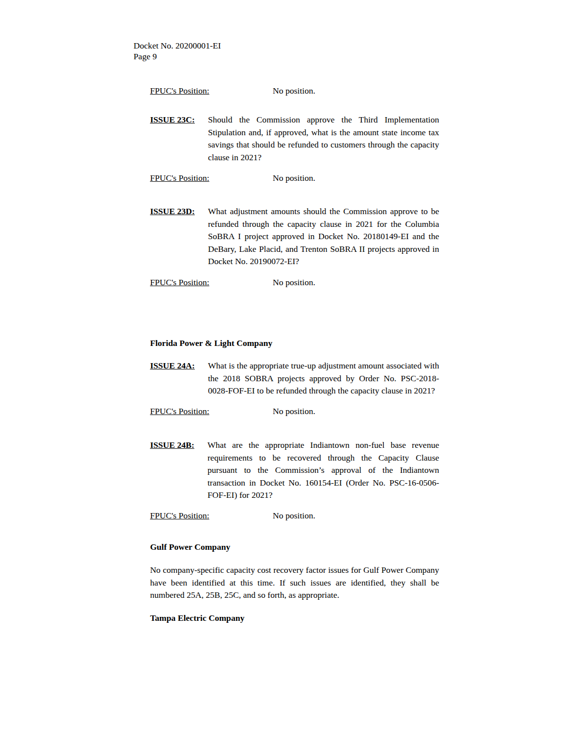Docket No. 20200001-EI
Page 9
FPUC's Position: No position.
ISSUE 23C: Should the Commission approve the Third Implementation Stipulation and, if approved, what is the amount state income tax savings that should be refunded to customers through the capacity clause in 2021?
FPUC's Position: No position.
ISSUE 23D: What adjustment amounts should the Commission approve to be refunded through the capacity clause in 2021 for the Columbia SoBRA I project approved in Docket No. 20180149-EI and the DeBary, Lake Placid, and Trenton SoBRA II projects approved in Docket No. 20190072-EI?
FPUC's Position: No position.
Florida Power & Light Company
ISSUE 24A: What is the appropriate true-up adjustment amount associated with the 2018 SOBRA projects approved by Order No. PSC-2018-0028-FOF-EI to be refunded through the capacity clause in 2021?
FPUC's Position: No position.
ISSUE 24B: What are the appropriate Indiantown non-fuel base revenue requirements to be recovered through the Capacity Clause pursuant to the Commission’s approval of the Indiantown transaction in Docket No. 160154-EI (Order No. PSC-16-0506-FOF-EI) for 2021?
FPUC's Position: No position.
Gulf Power Company
No company-specific capacity cost recovery factor issues for Gulf Power Company have been identified at this time. If such issues are identified, they shall be numbered 25A, 25B, 25C, and so forth, as appropriate.
Tampa Electric Company